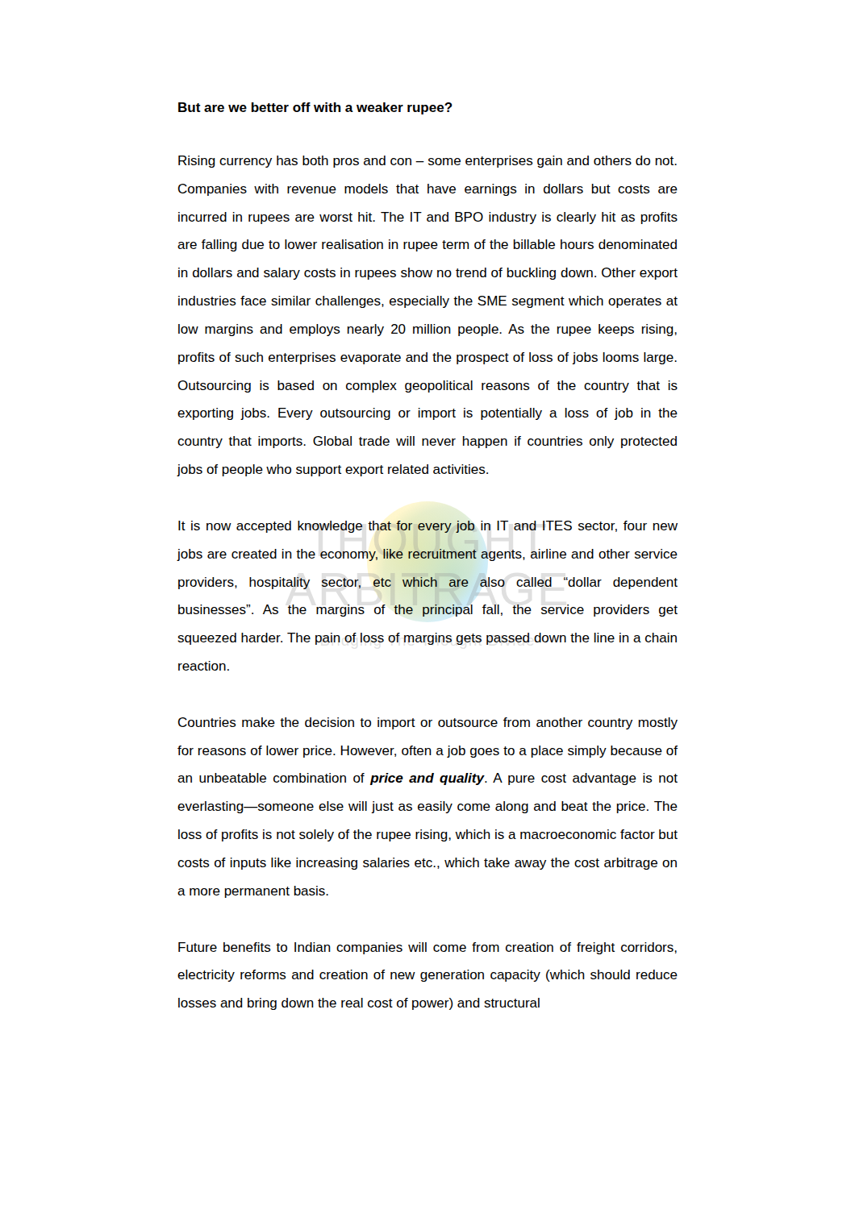THOUGHT
ARBITRAGE
Bridging The Thought Divide
But are we better off with a weaker rupee?
Rising currency has both pros and con – some enterprises gain and others do not. Companies with revenue models that have earnings in dollars but costs are incurred in rupees are worst hit. The IT and BPO industry is clearly hit as profits are falling due to lower realisation in rupee term of the billable hours denominated in dollars and salary costs in rupees show no trend of buckling down. Other export industries face similar challenges, especially the SME segment which operates at low margins and employs nearly 20 million people. As the rupee keeps rising, profits of such enterprises evaporate and the prospect of loss of jobs looms large. Outsourcing is based on complex geopolitical reasons of the country that is exporting jobs. Every outsourcing or import is potentially a loss of job in the country that imports. Global trade will never happen if countries only protected jobs of people who support export related activities.
It is now accepted knowledge that for every job in IT and ITES sector, four new jobs are created in the economy, like recruitment agents, airline and other service providers, hospitality sector, etc which are also called “dollar dependent businesses”. As the margins of the principal fall, the service providers get squeezed harder. The pain of loss of margins gets passed down the line in a chain reaction.
Countries make the decision to import or outsource from another country mostly for reasons of lower price. However, often a job goes to a place simply because of an unbeatable combination of price and quality. A pure cost advantage is not everlasting—someone else will just as easily come along and beat the price. The loss of profits is not solely of the rupee rising, which is a macroeconomic factor but costs of inputs like increasing salaries etc., which take away the cost arbitrage on a more permanent basis.
Future benefits to Indian companies will come from creation of freight corridors, electricity reforms and creation of new generation capacity (which should reduce losses and bring down the real cost of power) and structural